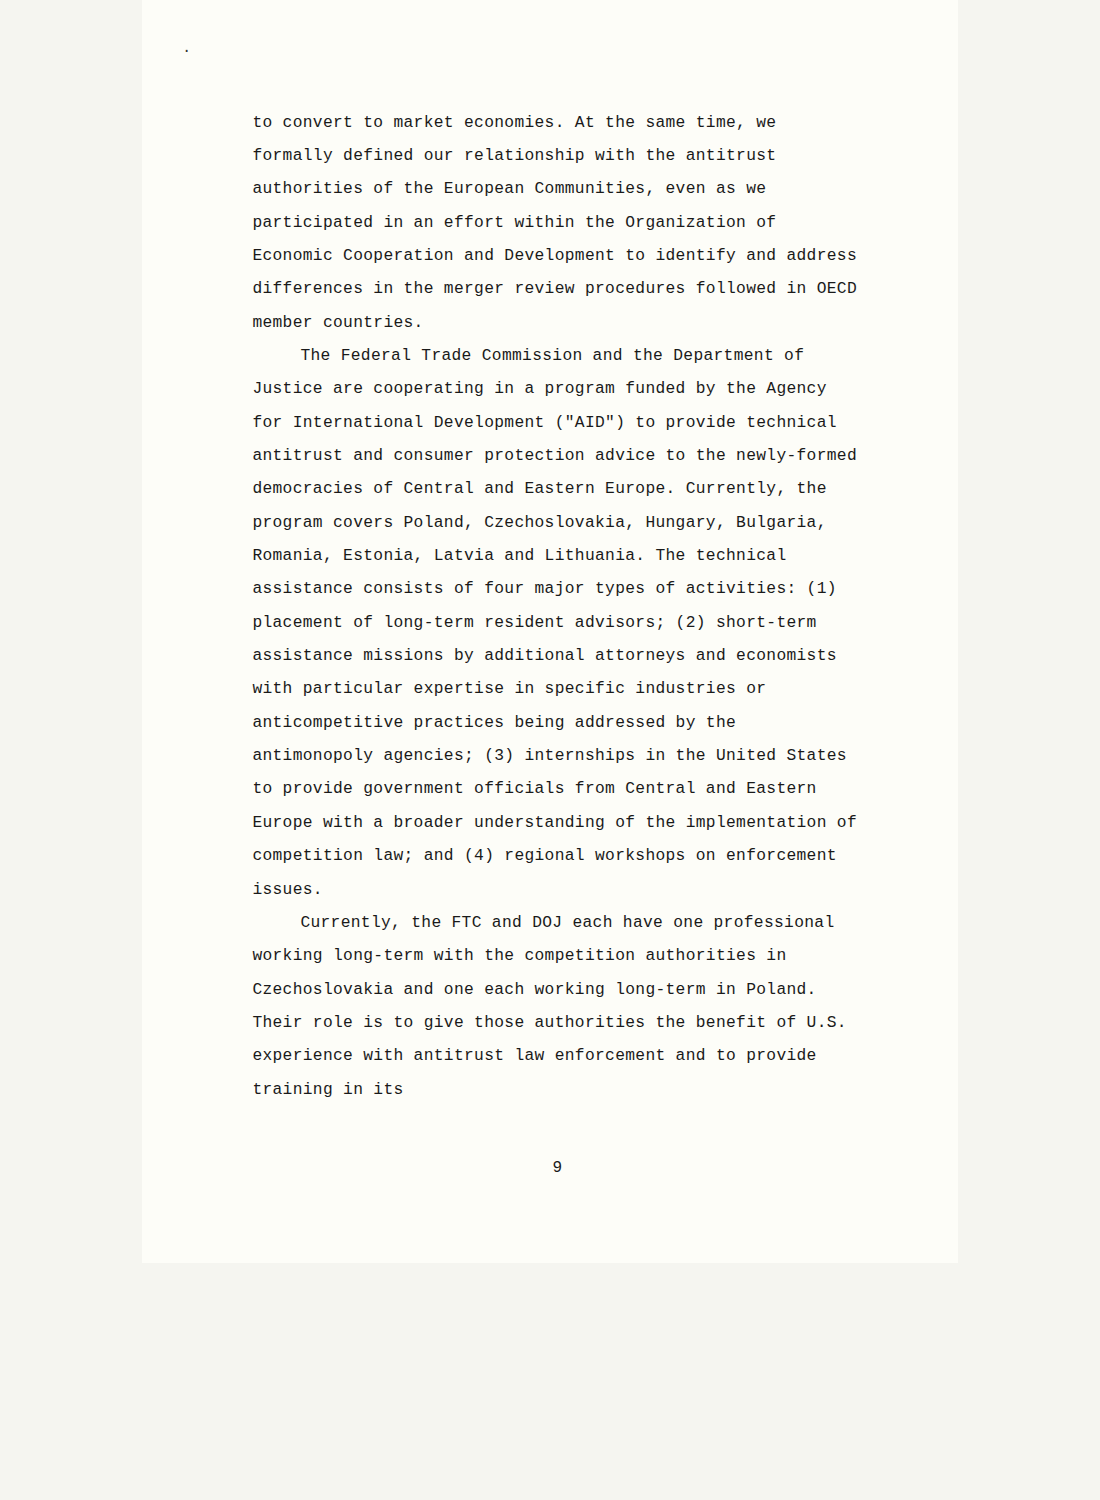.
to convert to market economies. At the same time, we formally defined our relationship with the antitrust authorities of the European Communities, even as we participated in an effort within the Organization of Economic Cooperation and Development to identify and address differences in the merger review procedures followed in OECD member countries.
The Federal Trade Commission and the Department of Justice are cooperating in a program funded by the Agency for International Development ("AID") to provide technical antitrust and consumer protection advice to the newly-formed democracies of Central and Eastern Europe. Currently, the program covers Poland, Czechoslovakia, Hungary, Bulgaria, Romania, Estonia, Latvia and Lithuania. The technical assistance consists of four major types of activities: (1) placement of long-term resident advisors; (2) short-term assistance missions by additional attorneys and economists with particular expertise in specific industries or anticompetitive practices being addressed by the antimonopoly agencies; (3) internships in the United States to provide government officials from Central and Eastern Europe with a broader understanding of the implementation of competition law; and (4) regional workshops on enforcement issues.
Currently, the FTC and DOJ each have one professional working long-term with the competition authorities in Czechoslovakia and one each working long-term in Poland. Their role is to give those authorities the benefit of U.S. experience with antitrust law enforcement and to provide training in its
9